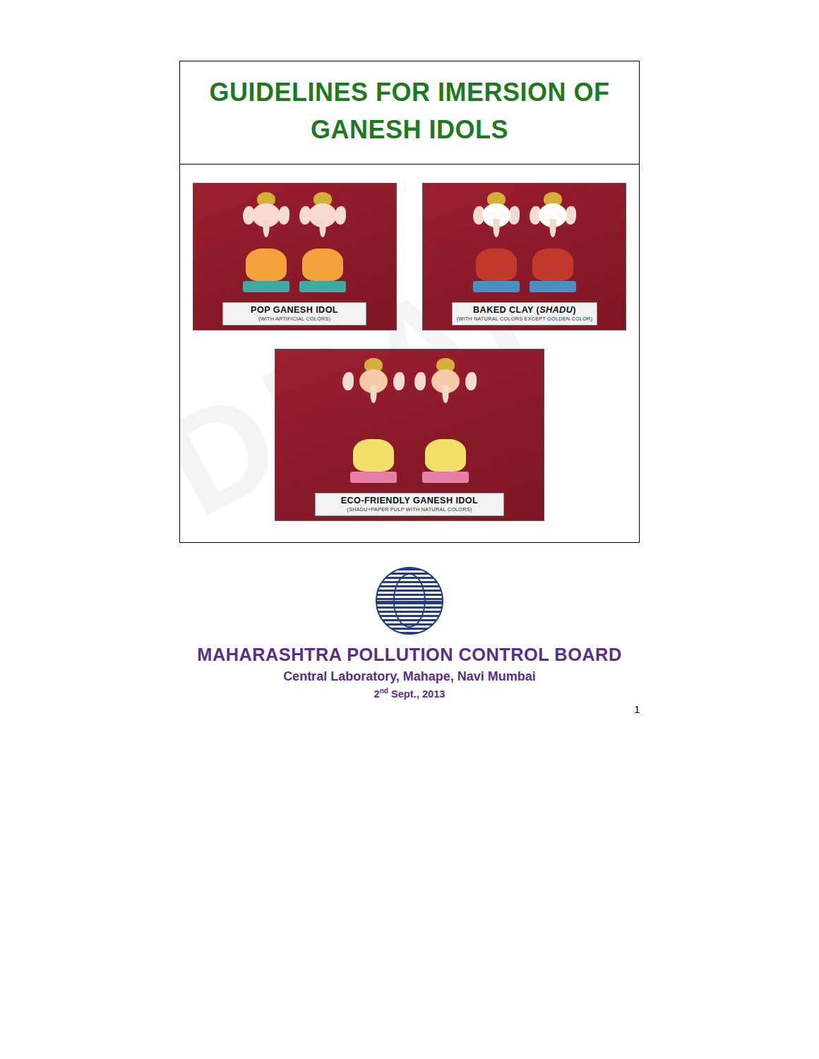GUIDELINES FOR IMERSION OF
GANESH IDOLS
POP GANESH IDOL
(With Artificial Colors)
BAKED CLAY (SHADU)
(With Natural Colors Except Golden Color)
ECO-FRIENDLY GANESH IDOL
(SHADU+PAPER PULP With Natural Colors)
MAHARASHTRA POLLUTION CONTROL BOARD
Central Laboratory, Mahape, Navi Mumbai
2nd Sept., 2013
1